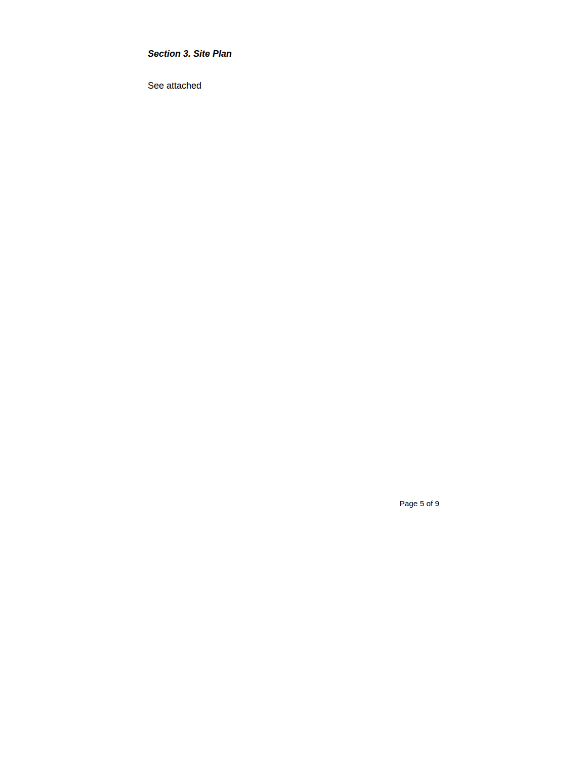Section 3. Site Plan
See attached
Page 5 of 9